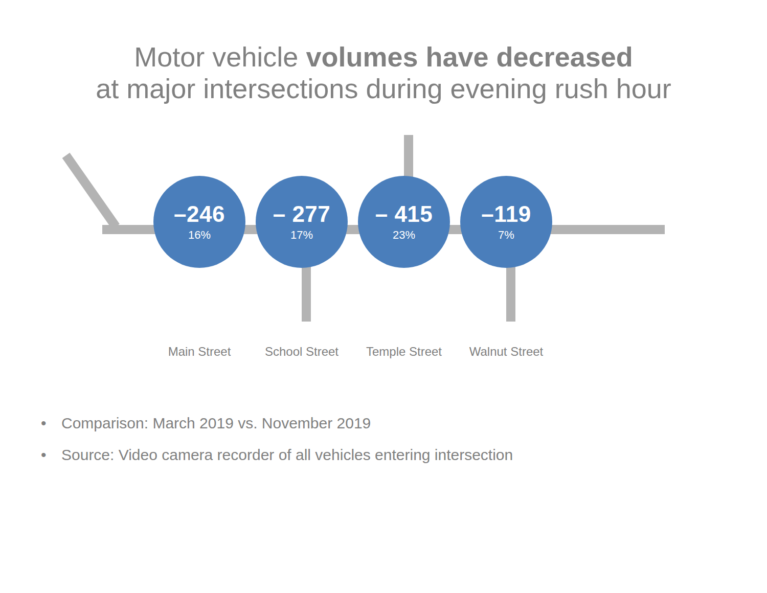Motor vehicle volumes have decreased
at major intersections during evening rush hour
–246 16%
– 277 17%
– 415 23%
–119 7%
Main Street
School Street
Temple Street
Walnut Street
Comparison: March 2019 vs. November 2019
Source: Video camera recorder of all vehicles entering intersection